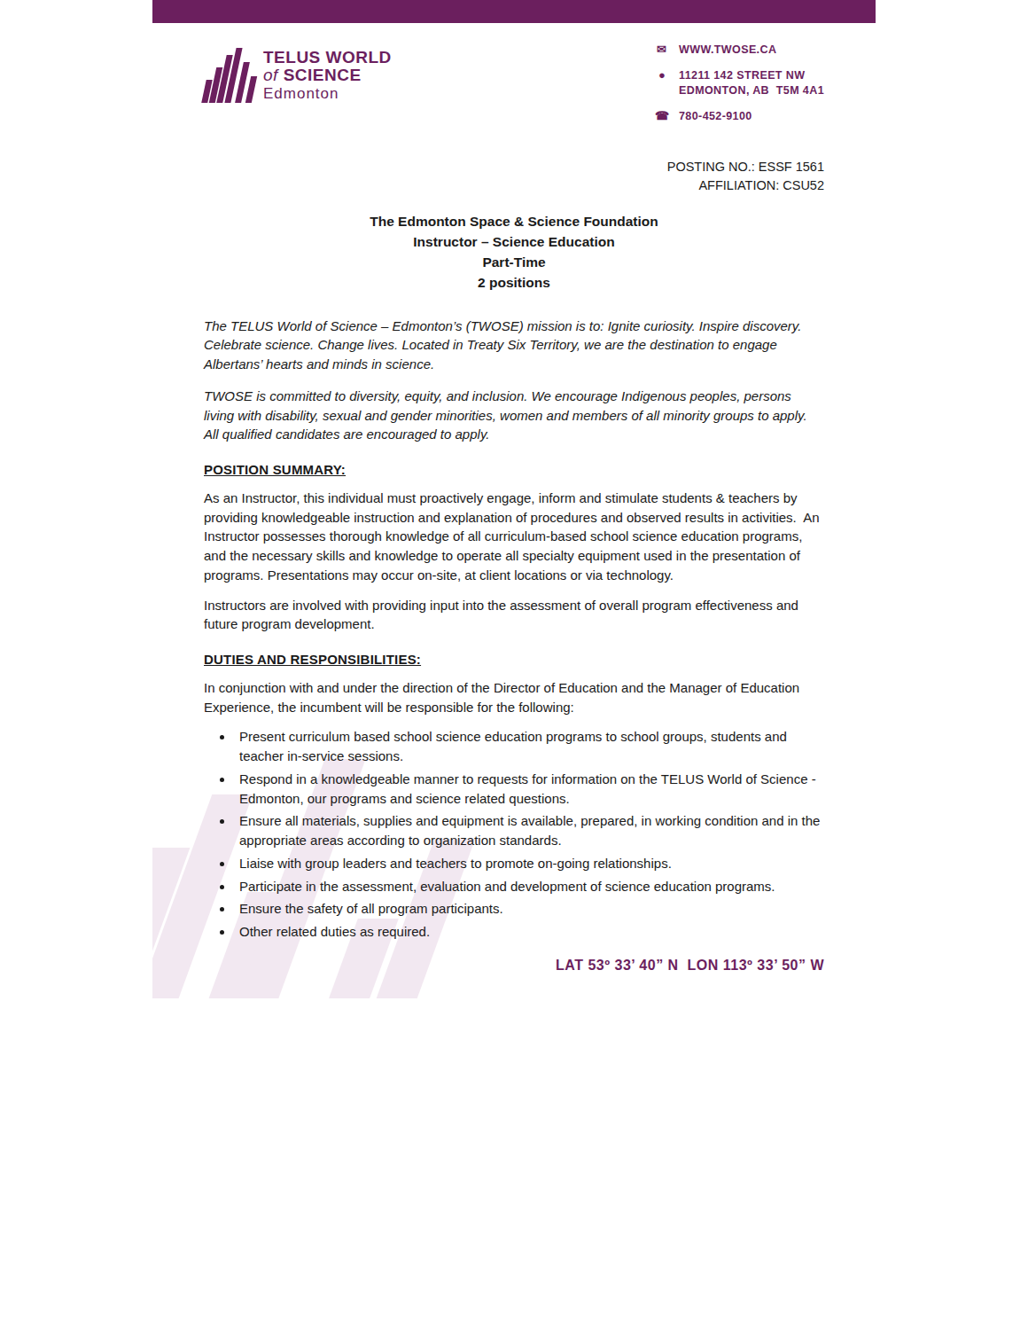TELUS WORLD
of SCIENCE
Edmonton
✉ WWW.TWOSE.CA
● 11211 142 STREET NW
EDMONTON, AB T5M 4A1
☎ 780-452-9100
POSTING NO.: ESSF 1561
AFFILIATION: CSU52
The Edmonton Space & Science Foundation
Instructor – Science Education
Part-Time
2 positions
The TELUS World of Science – Edmonton’s (TWOSE) mission is to: Ignite curiosity. Inspire discovery. Celebrate science. Change lives. Located in Treaty Six Territory, we are the destination to engage Albertans’ hearts and minds in science.
TWOSE is committed to diversity, equity, and inclusion. We encourage Indigenous peoples, persons living with disability, sexual and gender minorities, women and members of all minority groups to apply. All qualified candidates are encouraged to apply.
Position Summary:
As an Instructor, this individual must proactively engage, inform and stimulate students & teachers by providing knowledgeable instruction and explanation of procedures and observed results in activities. An Instructor possesses thorough knowledge of all curriculum-based school science education programs, and the necessary skills and knowledge to operate all specialty equipment used in the presentation of programs. Presentations may occur on-site, at client locations or via technology.
Instructors are involved with providing input into the assessment of overall program effectiveness and future program development.
Duties and Responsibilities:
In conjunction with and under the direction of the Director of Education and the Manager of Education Experience, the incumbent will be responsible for the following:
Present curriculum based school science education programs to school groups, students and teacher in-service sessions.
Respond in a knowledgeable manner to requests for information on the TELUS World of Science - Edmonton, our programs and science related questions.
Ensure all materials, supplies and equipment is available, prepared, in working condition and in the appropriate areas according to organization standards.
Liaise with group leaders and teachers to promote on-going relationships.
Participate in the assessment, evaluation and development of science education programs.
Ensure the safety of all program participants.
Other related duties as required.
LAT 53º 33’ 40” N LON 113º 33’ 50” W